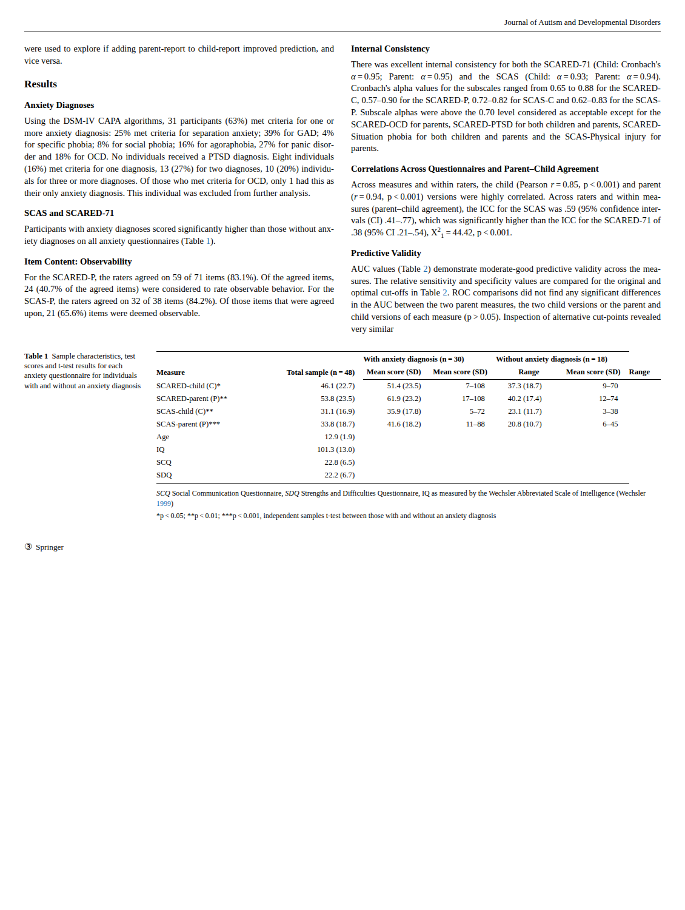Journal of Autism and Developmental Disorders
were used to explore if adding parent-report to child-report improved prediction, and vice versa.
Results
Anxiety Diagnoses
Using the DSM-IV CAPA algorithms, 31 participants (63%) met criteria for one or more anxiety diagnosis: 25% met criteria for separation anxiety; 39% for GAD; 4% for specific phobia; 8% for social phobia; 16% for agoraphobia, 27% for panic disorder and 18% for OCD. No individuals received a PTSD diagnosis. Eight individuals (16%) met criteria for one diagnosis, 13 (27%) for two diagnoses, 10 (20%) individuals for three or more diagnoses. Of those who met criteria for OCD, only 1 had this as their only anxiety diagnosis. This individual was excluded from further analysis.
SCAS and SCARED-71
Participants with anxiety diagnoses scored significantly higher than those without anxiety diagnoses on all anxiety questionnaires (Table 1).
Item Content: Observability
For the SCARED-P, the raters agreed on 59 of 71 items (83.1%). Of the agreed items, 24 (40.7% of the agreed items) were considered to rate observable behavior. For the SCAS-P, the raters agreed on 32 of 38 items (84.2%). Of those items that were agreed upon, 21 (65.6%) items were deemed observable.
Internal Consistency
There was excellent internal consistency for both the SCARED-71 (Child: Cronbach's α = 0.95; Parent: α = 0.95) and the SCAS (Child: α = 0.93; Parent: α = 0.94). Cronbach's alpha values for the subscales ranged from 0.65 to 0.88 for the SCARED-C, 0.57–0.90 for the SCARED-P, 0.72–0.82 for SCAS-C and 0.62–0.83 for the SCAS-P. Subscale alphas were above the 0.70 level considered as acceptable except for the SCARED-OCD for parents, SCARED-PTSD for both children and parents, SCARED-Situation phobia for both children and parents and the SCAS-Physical injury for parents.
Correlations Across Questionnaires and Parent–Child Agreement
Across measures and within raters, the child (Pearson r = 0.85, p < 0.001) and parent (r = 0.94, p < 0.001) versions were highly correlated. Across raters and within measures (parent–child agreement), the ICC for the SCAS was .59 (95% confidence intervals (CI) .41–.77), which was significantly higher than the ICC for the SCARED-71 of .38 (95% CI .21–.54), X21 = 44.42, p < 0.001.
Predictive Validity
AUC values (Table 2) demonstrate moderate-good predictive validity across the measures. The relative sensitivity and specificity values are compared for the original and optimal cut-offs in Table 2. ROC comparisons did not find any significant differences in the AUC between the two parent measures, the two child versions or the parent and child versions of each measure (p > 0.05). Inspection of alternative cut-points revealed very similar
Table 1 Sample characteristics, test scores and t-test results for each anxiety questionnaire for individuals with and without an anxiety diagnosis
| Measure | Total sample (n = 48) | With anxiety diagnosis (n = 30) | Without anxiety diagnosis (n = 18) |
| --- | --- | --- | --- |
| Mean score (SD) | Mean score (SD) | Range | Mean score (SD) | Range |
| SCARED-child (C)* | 46.1 (22.7) | 51.4 (23.5) | 7–108 | 37.3 (18.7) | 9–70 |
| SCARED-parent (P)** | 53.8 (23.5) | 61.9 (23.2) | 17–108 | 40.2 (17.4) | 12–74 |
| SCAS-child (C)** | 31.1 (16.9) | 35.9 (17.8) | 5–72 | 23.1 (11.7) | 3–38 |
| SCAS-parent (P)*** | 33.8 (18.7) | 41.6 (18.2) | 11–88 | 20.8 (10.7) | 6–45 |
| Age | 12.9 (1.9) | | | | |
| IQ | 101.3 (13.0) | | | | |
| SCQ | 22.8 (6.5) | | | | |
| SDQ | 22.2 (6.7) | | | | |
SCQ Social Communication Questionnaire, SDQ Strengths and Difficulties Questionnaire, IQ as measured by the Wechsler Abbreviated Scale of Intelligence (Wechsler 1999)
*p < 0.05; **p < 0.01; ***p < 0.001, independent samples t-test between those with and without an anxiety diagnosis
③ Springer